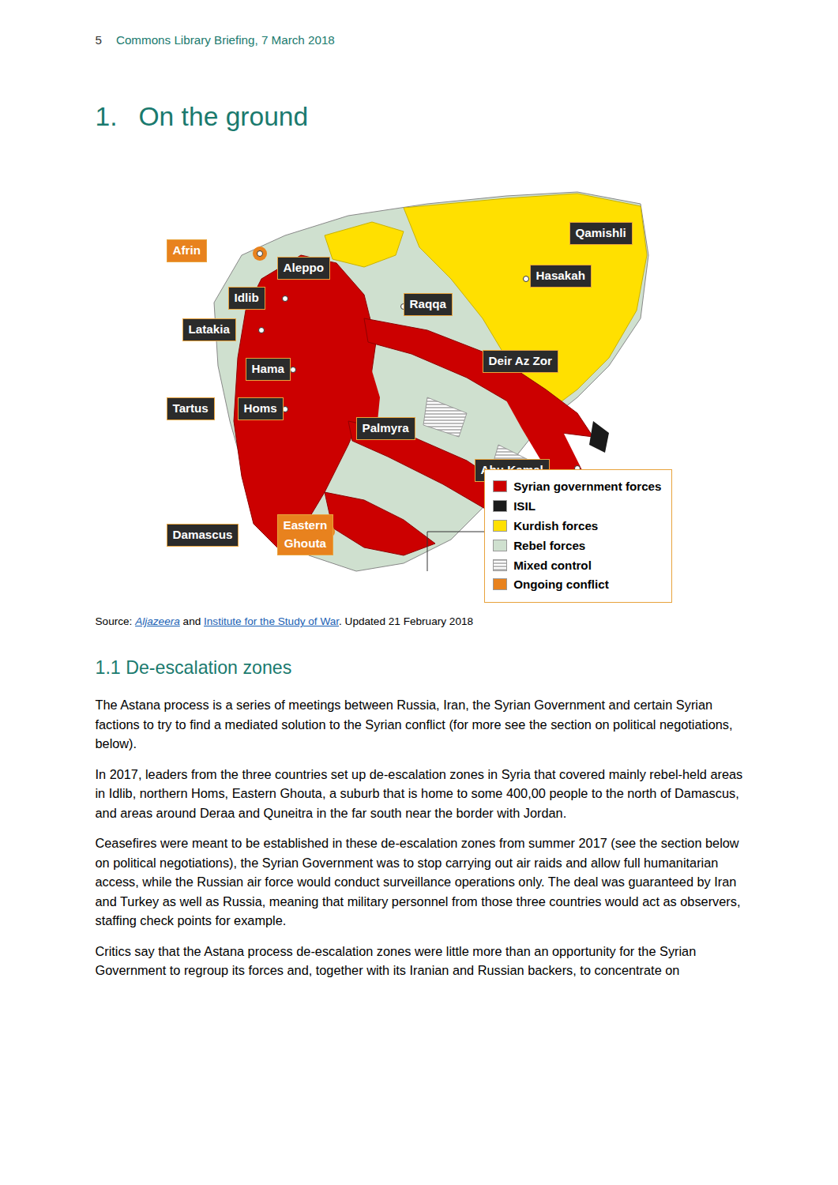5 Commons Library Briefing, 7 March 2018
1. On the ground
Afrin Aleppo Idlib Latakia Hama Homs Tartus Raqqa Deir Az Zor Qamishli Hasakah Palmyra Abu Kamal Damascus Eastern
Ghouta
Syrian government forces
ISIL
Kurdish forces
Rebel forces
Mixed control
Ongoing conflict
Source: Aljazeera and Institute for the Study of War. Updated 21 February 2018
1.1 De-escalation zones
The Astana process is a series of meetings between Russia, Iran, the Syrian Government and certain Syrian factions to try to find a mediated solution to the Syrian conflict (for more see the section on political negotiations, below).
In 2017, leaders from the three countries set up de-escalation zones in Syria that covered mainly rebel-held areas in Idlib, northern Homs, Eastern Ghouta, a suburb that is home to some 400,00 people to the north of Damascus, and areas around Deraa and Quneitra in the far south near the border with Jordan.
Ceasefires were meant to be established in these de-escalation zones from summer 2017 (see the section below on political negotiations), the Syrian Government was to stop carrying out air raids and allow full humanitarian access, while the Russian air force would conduct surveillance operations only. The deal was guaranteed by Iran and Turkey as well as Russia, meaning that military personnel from those three countries would act as observers, staffing check points for example.
Critics say that the Astana process de-escalation zones were little more than an opportunity for the Syrian Government to regroup its forces and, together with its Iranian and Russian backers, to concentrate on